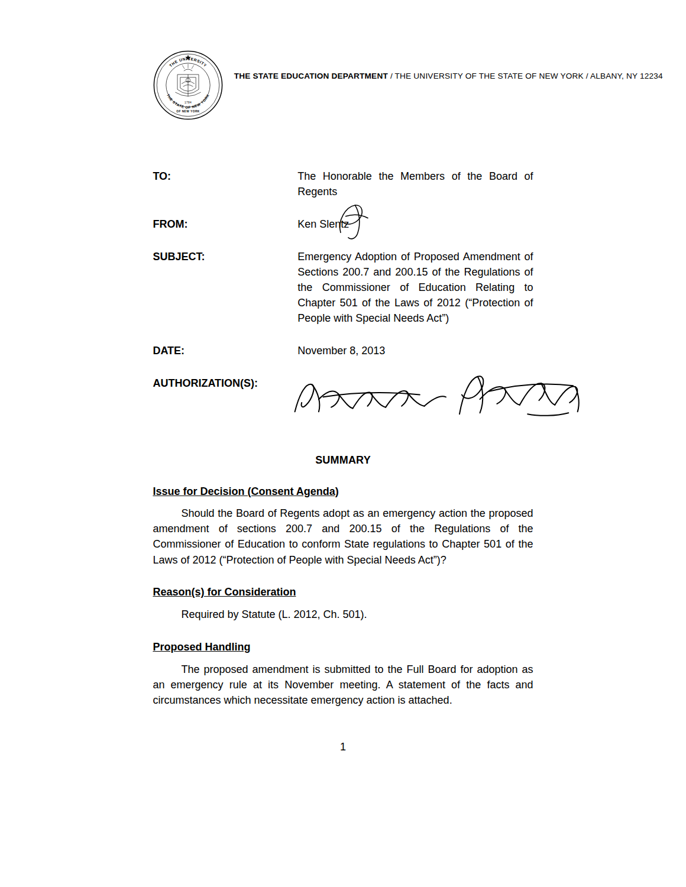THE UNIVERSITY THE STATE OF NEW YORK 1784 OF NEW YORK
THE STATE EDUCATION DEPARTMENT / THE UNIVERSITY OF THE STATE OF NEW YORK / ALBANY, NY 12234
| TO: | The Honorable the Members of the Board of Regents |
| FROM: | Ken Slentz |
| SUBJECT: | Emergency Adoption of Proposed Amendment of Sections 200.7 and 200.15 of the Regulations of the Commissioner of Education Relating to Chapter 501 of the Laws of 2012 (“Protection of People with Special Needs Act”) |
| DATE: | November 8, 2013 |
| AUTHORIZATION(S): | |
SUMMARY
Issue for Decision (Consent Agenda)
Should the Board of Regents adopt as an emergency action the proposed amendment of sections 200.7 and 200.15 of the Regulations of the Commissioner of Education to conform State regulations to Chapter 501 of the Laws of 2012 (“Protection of People with Special Needs Act”)?
Reason(s) for Consideration
Required by Statute (L. 2012, Ch. 501).
Proposed Handling
The proposed amendment is submitted to the Full Board for adoption as an emergency rule at its November meeting. A statement of the facts and circumstances which necessitate emergency action is attached.
1